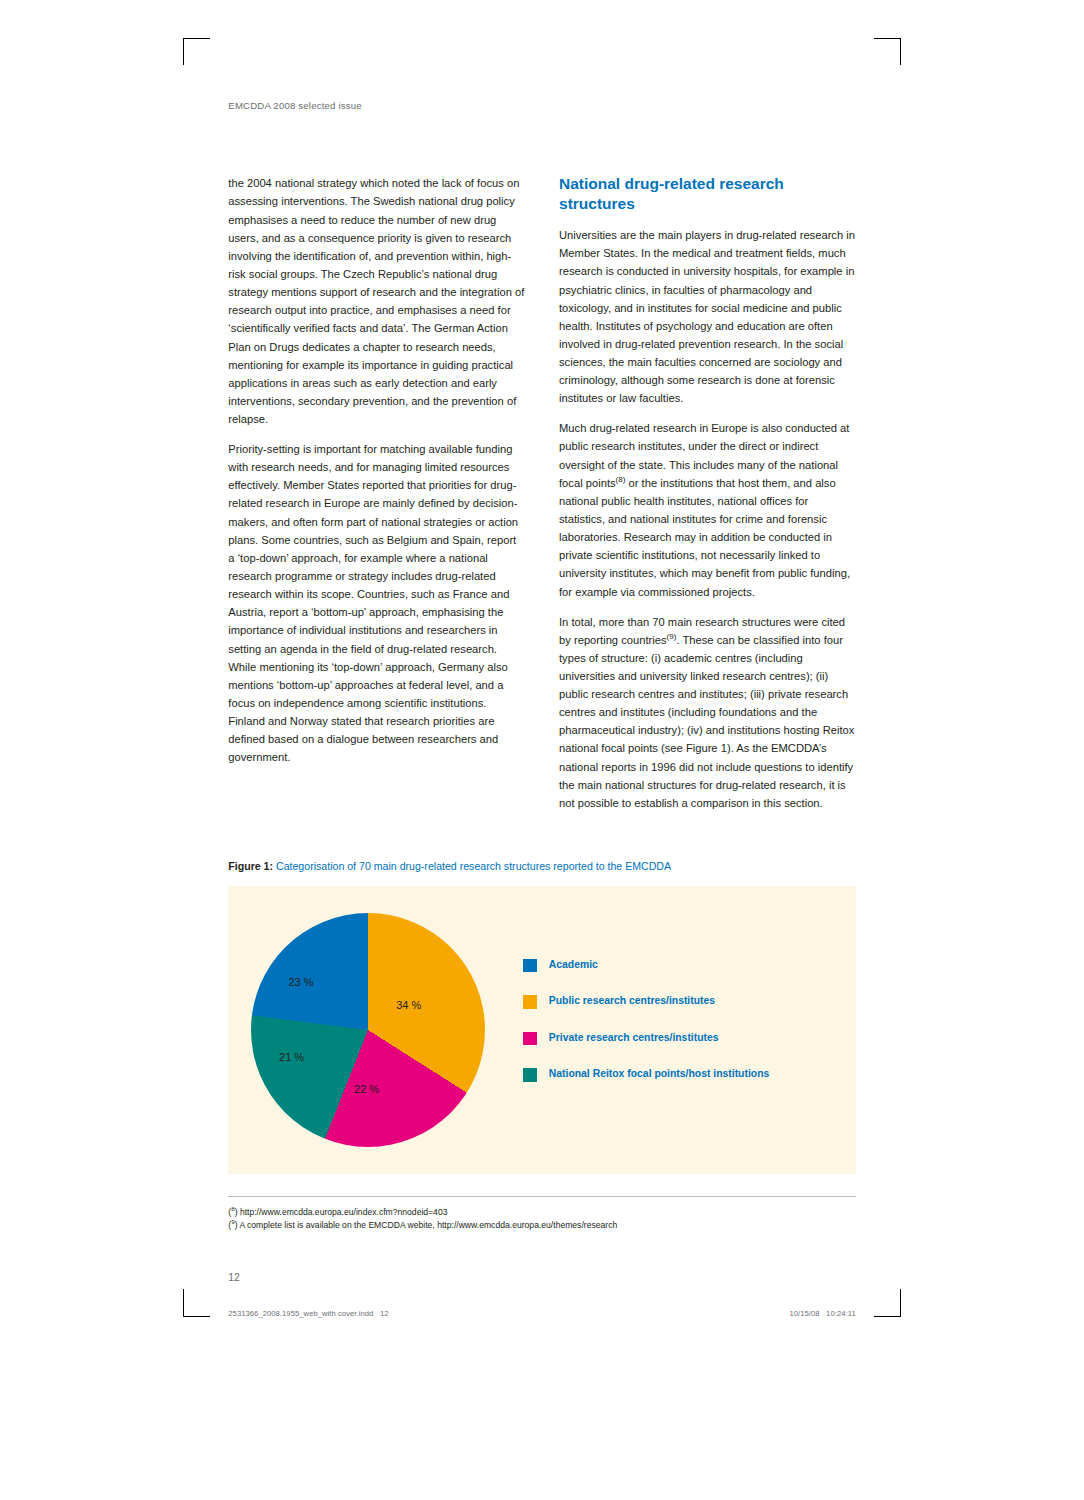EMCDDA 2008 selected issue
the 2004 national strategy which noted the lack of focus on assessing interventions. The Swedish national drug policy emphasises a need to reduce the number of new drug users, and as a consequence priority is given to research involving the identification of, and prevention within, high-risk social groups. The Czech Republic’s national drug strategy mentions support of research and the integration of research output into practice, and emphasises a need for ‘scientifically verified facts and data’. The German Action Plan on Drugs dedicates a chapter to research needs, mentioning for example its importance in guiding practical applications in areas such as early detection and early interventions, secondary prevention, and the prevention of relapse.
Priority-setting is important for matching available funding with research needs, and for managing limited resources effectively. Member States reported that priorities for drug-related research in Europe are mainly defined by decision-makers, and often form part of national strategies or action plans. Some countries, such as Belgium and Spain, report a ‘top-down’ approach, for example where a national research programme or strategy includes drug-related research within its scope. Countries, such as France and Austria, report a ‘bottom-up’ approach, emphasising the importance of individual institutions and researchers in setting an agenda in the field of drug-related research. While mentioning its ‘top-down’ approach, Germany also mentions ‘bottom-up’ approaches at federal level, and a focus on independence among scientific institutions. Finland and Norway stated that research priorities are defined based on a dialogue between researchers and government.
National drug-related research structures
Universities are the main players in drug-related research in Member States. In the medical and treatment fields, much research is conducted in university hospitals, for example in psychiatric clinics, in faculties of pharmacology and toxicology, and in institutes for social medicine and public health. Institutes of psychology and education are often involved in drug-related prevention research. In the social sciences, the main faculties concerned are sociology and criminology, although some research is done at forensic institutes or law faculties.
Much drug-related research in Europe is also conducted at public research institutes, under the direct or indirect oversight of the state. This includes many of the national focal points(8) or the institutions that host them, and also national public health institutes, national offices for statistics, and national institutes for crime and forensic laboratories. Research may in addition be conducted in private scientific institutions, not necessarily linked to university institutes, which may benefit from public funding, for example via commissioned projects.
In total, more than 70 main research structures were cited by reporting countries(9). These can be classified into four types of structure: (i) academic centres (including universities and university linked research centres); (ii) public research centres and institutes; (iii) private research centres and institutes (including foundations and the pharmaceutical industry); (iv) and institutions hosting Reitox national focal points (see Figure 1). As the EMCDDA’s national reports in 1996 did not include questions to identify the main national structures for drug-related research, it is not possible to establish a comparison in this section.
Figure 1: Categorisation of 70 main drug-related research structures reported to the EMCDDA
34 % 22 % 21 % 23 %
Academic
Public research centres/institutes
Private research centres/institutes
National Reitox focal points/host institutions
(8) http://www.emcdda.europa.eu/index.cfm?nnodeid=403
(9) A complete list is available on the EMCDDA webite, http://www.emcdda.europa.eu/themes/research
12
2531366_2008.1955_web_with cover.indd 12 10/15/08 10:24:11